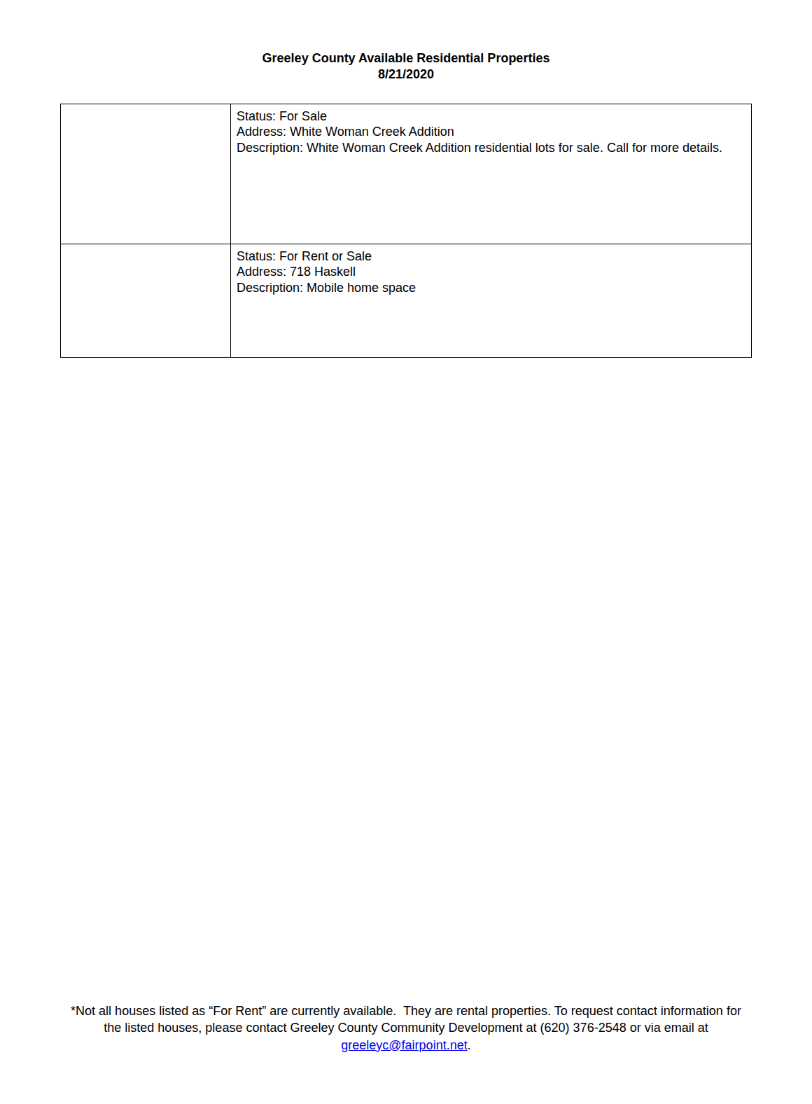Greeley County Available Residential Properties
8/21/2020
| | Status: For Sale Address: White Woman Creek Addition Description: White Woman Creek Addition residential lots for sale. Call for more details. |
| | Status: For Rent or Sale Address: 718 Haskell Description: Mobile home space |
*Not all houses listed as “For Rent” are currently available. They are rental properties. To request contact information for the listed houses, please contact Greeley County Community Development at (620) 376-2548 or via email at greeleyc@fairpoint.net.